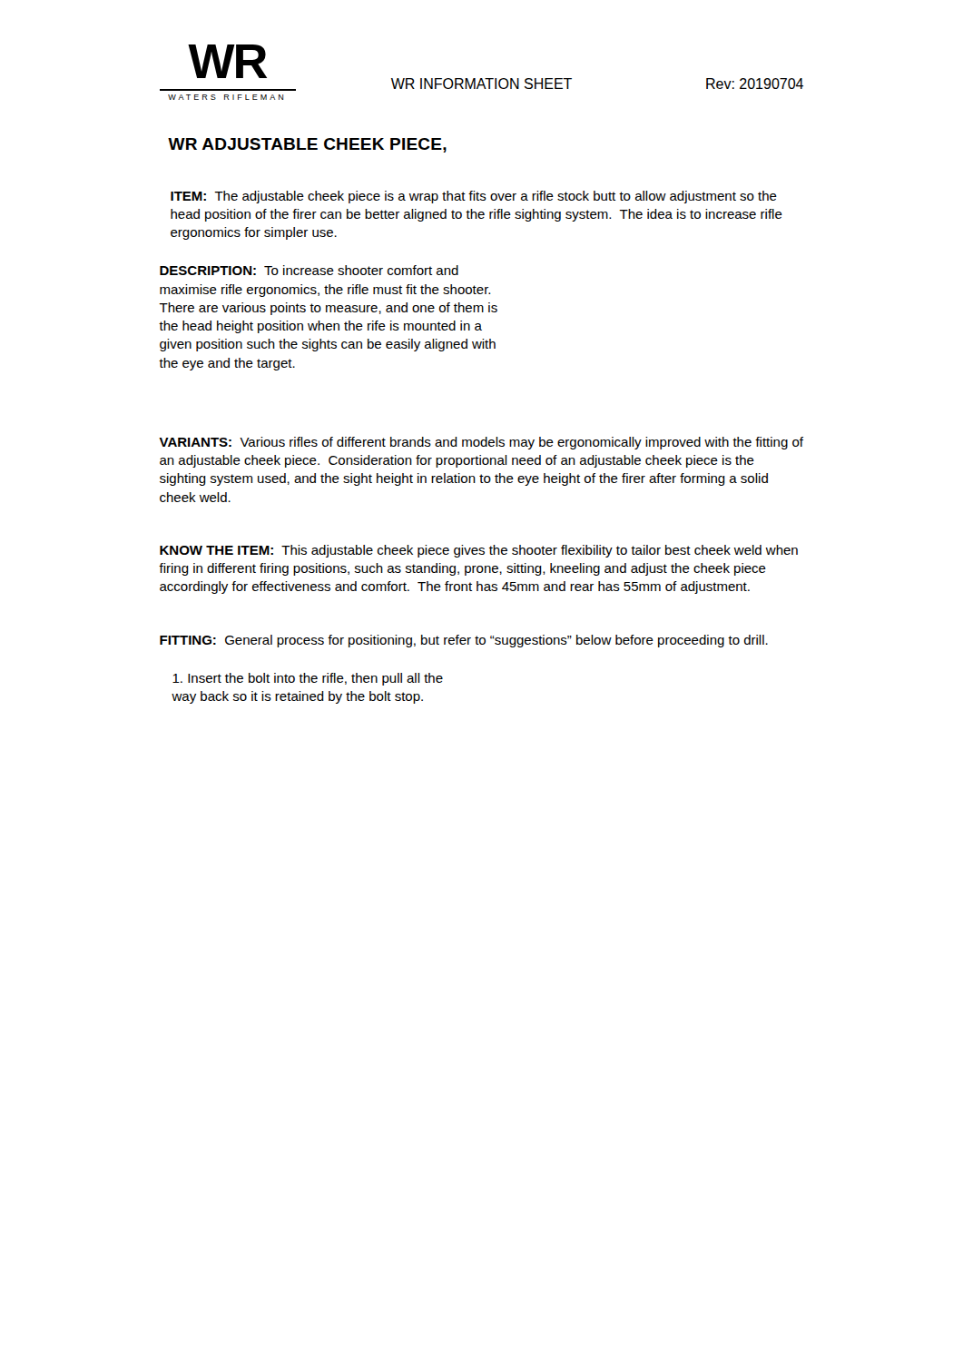WR
WATERS RIFLEMAN
WR INFORMATION SHEET
Rev: 20190704
WR ADJUSTABLE CHEEK PIECE,
ITEM: The adjustable cheek piece is a wrap that fits over a rifle stock butt to allow adjustment so the head position of the firer can be better aligned to the rifle sighting system. The idea is to increase rifle ergonomics for simpler use.
DESCRIPTION: To increase shooter comfort and maximise rifle ergonomics, the rifle must fit the shooter. There are various points to measure, and one of them is the head height position when the rife is mounted in a given position such the sights can be easily aligned with the eye and the target.
VARIANTS: Various rifles of different brands and models may be ergonomically improved with the fitting of an adjustable cheek piece. Consideration for proportional need of an adjustable cheek piece is the sighting system used, and the sight height in relation to the eye height of the firer after forming a solid cheek weld.
KNOW THE ITEM: This adjustable cheek piece gives the shooter flexibility to tailor best cheek weld when firing in different firing positions, such as standing, prone, sitting, kneeling and adjust the cheek piece accordingly for effectiveness and comfort. The front has 45mm and rear has 55mm of adjustment.
FITTING: General process for positioning, but refer to “suggestions” below before proceeding to drill.
1. Insert the bolt into the rifle, then pull all the way back so it is retained by the bolt stop.